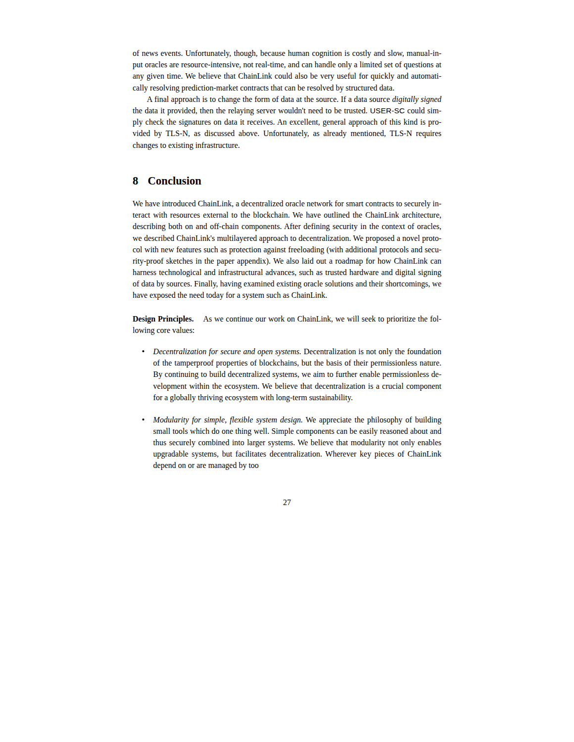of news events. Unfortunately, though, because human cognition is costly and slow, manual-input oracles are resource-intensive, not real-time, and can handle only a limited set of questions at any given time. We believe that ChainLink could also be very useful for quickly and automatically resolving prediction-market contracts that can be resolved by structured data.
A final approach is to change the form of data at the source. If a data source digitally signed the data it provided, then the relaying server wouldn't need to be trusted. USER-SC could simply check the signatures on data it receives. An excellent, general approach of this kind is provided by TLS-N, as discussed above. Unfortunately, as already mentioned, TLS-N requires changes to existing infrastructure.
8 Conclusion
We have introduced ChainLink, a decentralized oracle network for smart contracts to securely interact with resources external to the blockchain. We have outlined the ChainLink architecture, describing both on and off-chain components. After defining security in the context of oracles, we described ChainLink's multilayered approach to decentralization. We proposed a novel protocol with new features such as protection against freeloading (with additional protocols and security-proof sketches in the paper appendix). We also laid out a roadmap for how ChainLink can harness technological and infrastructural advances, such as trusted hardware and digital signing of data by sources. Finally, having examined existing oracle solutions and their shortcomings, we have exposed the need today for a system such as ChainLink.
Design Principles. As we continue our work on ChainLink, we will seek to prioritize the following core values:
Decentralization for secure and open systems. Decentralization is not only the foundation of the tamperproof properties of blockchains, but the basis of their permissionless nature. By continuing to build decentralized systems, we aim to further enable permissionless development within the ecosystem. We believe that decentralization is a crucial component for a globally thriving ecosystem with long-term sustainability.
Modularity for simple, flexible system design. We appreciate the philosophy of building small tools which do one thing well. Simple components can be easily reasoned about and thus securely combined into larger systems. We believe that modularity not only enables upgradable systems, but facilitates decentralization. Wherever key pieces of ChainLink depend on or are managed by too
27